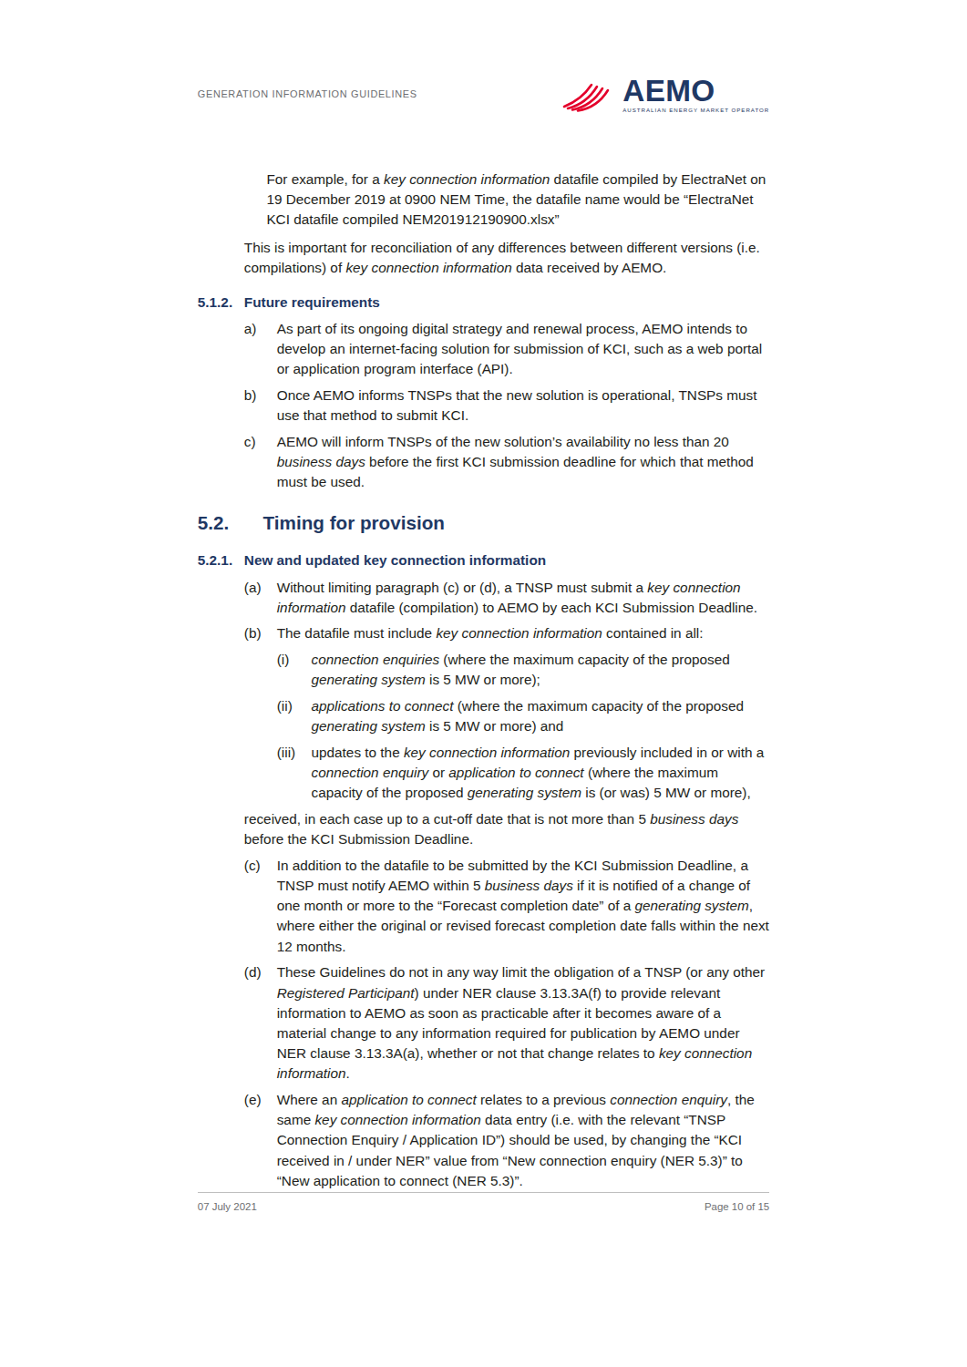Generation Information Guidelines
AEMO
Australian Energy Market Operator
For example, for a key connection information datafile compiled by ElectraNet on 19 December 2019 at 0900 NEM Time, the datafile name would be “ElectraNet KCI datafile compiled NEM201912190900.xlsx”
This is important for reconciliation of any differences between different versions (i.e. compilations) of key connection information data received by AEMO.
5.1.2. Future requirements
a)
As part of its ongoing digital strategy and renewal process, AEMO intends to develop an internet-facing solution for submission of KCI, such as a web portal or application program interface (API).
b)
Once AEMO informs TNSPs that the new solution is operational, TNSPs must use that method to submit KCI.
c)
AEMO will inform TNSPs of the new solution’s availability no less than 20 business days before the first KCI submission deadline for which that method must be used.
5.2. Timing for provision
5.2.1. New and updated key connection information
(a)
Without limiting paragraph (c) or (d), a TNSP must submit a key connection information datafile (compilation) to AEMO by each KCI Submission Deadline.
(b)
The datafile must include key connection information contained in all:
(i)
connection enquiries (where the maximum capacity of the proposed generating system is 5 MW or more);
(ii)
applications to connect (where the maximum capacity of the proposed generating system is 5 MW or more) and
(iii)
updates to the key connection information previously included in or with a connection enquiry or application to connect (where the maximum capacity of the proposed generating system is (or was) 5 MW or more),
received, in each case up to a cut-off date that is not more than 5 business days before the KCI Submission Deadline.
(c)
In addition to the datafile to be submitted by the KCI Submission Deadline, a TNSP must notify AEMO within 5 business days if it is notified of a change of one month or more to the “Forecast completion date” of a generating system, where either the original or revised forecast completion date falls within the next 12 months.
(d)
These Guidelines do not in any way limit the obligation of a TNSP (or any other Registered Participant) under NER clause 3.13.3A(f) to provide relevant information to AEMO as soon as practicable after it becomes aware of a material change to any information required for publication by AEMO under NER clause 3.13.3A(a), whether or not that change relates to key connection information.
(e)
Where an application to connect relates to a previous connection enquiry, the same key connection information data entry (i.e. with the relevant “TNSP Connection Enquiry / Application ID”) should be used, by changing the “KCI received in / under NER” value from “New connection enquiry (NER 5.3)” to “New application to connect (NER 5.3)”.
07 July 2021
Page 10 of 15